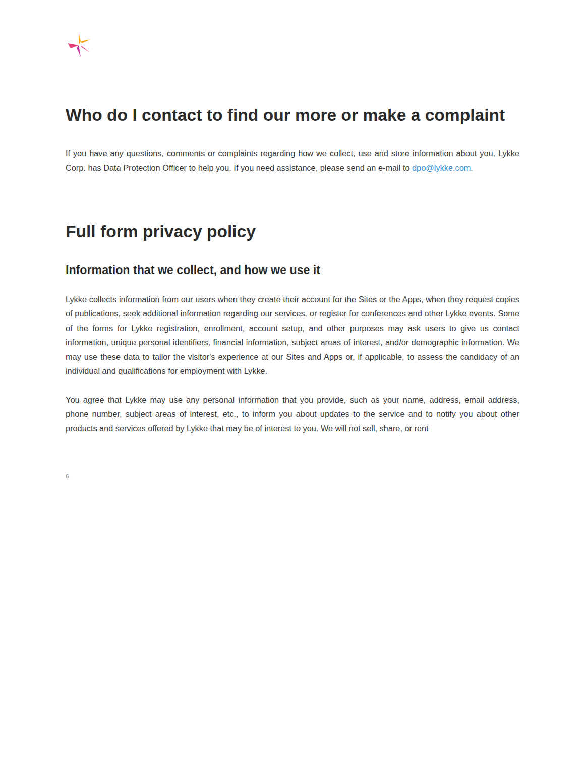Who do I contact to find our more or make a complaint
If you have any questions, comments or complaints regarding how we collect, use and store information about you, Lykke Corp. has Data Protection Officer to help you. If you need assistance, please send an e-mail to dpo@lykke.com.
Full form privacy policy
Information that we collect, and how we use it
Lykke collects information from our users when they create their account for the Sites or the Apps, when they request copies of publications, seek additional information regarding our services, or register for conferences and other Lykke events. Some of the forms for Lykke registration, enrollment, account setup, and other purposes may ask users to give us contact information, unique personal identifiers, financial information, subject areas of interest, and/or demographic information. We may use these data to tailor the visitor's experience at our Sites and Apps or, if applicable, to assess the candidacy of an individual and qualifications for employment with Lykke.
You agree that Lykke may use any personal information that you provide, such as your name, address, email address, phone number, subject areas of interest, etc., to inform you about updates to the service and to notify you about other products and services offered by Lykke that may be of interest to you. We will not sell, share, or rent
6